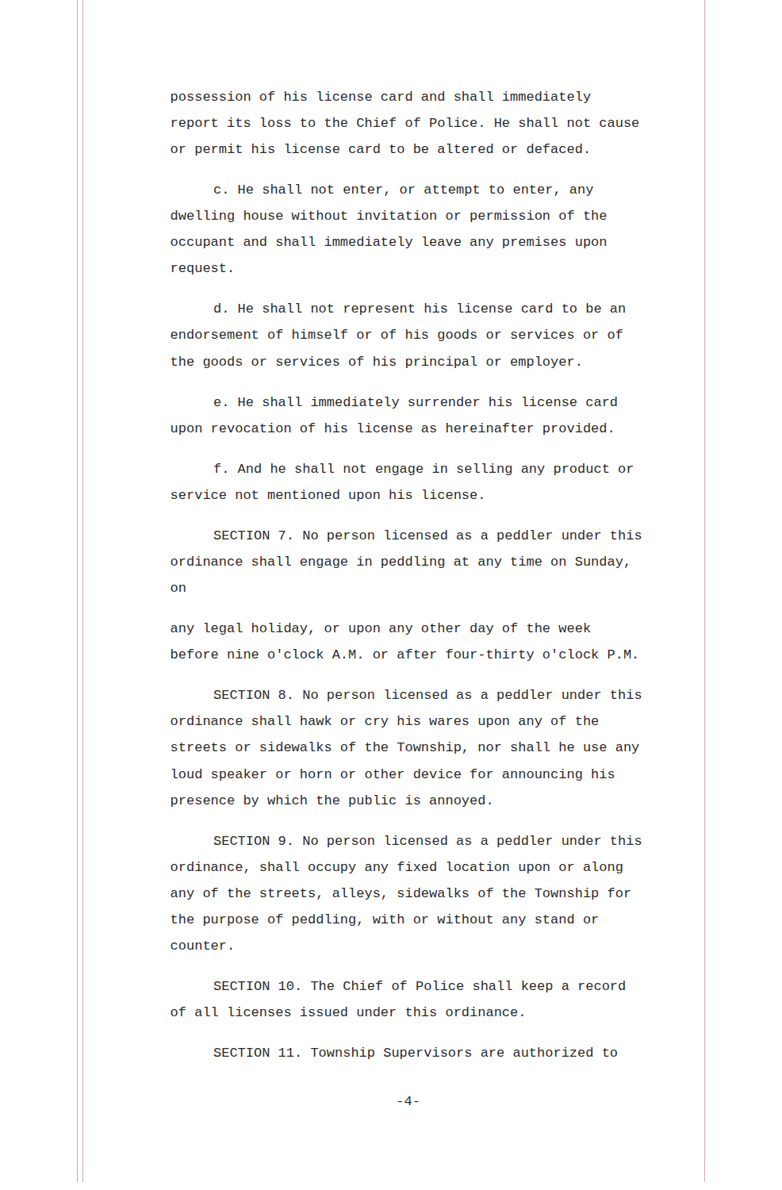possession of his license card and shall immediately report its loss to the Chief of Police. He shall not cause or permit his license card to be altered or defaced.
c. He shall not enter, or attempt to enter, any dwelling house without invitation or permission of the occupant and shall immediately leave any premises upon request.
d. He shall not represent his license card to be an endorsement of himself or of his goods or services or of the goods or services of his principal or employer.
e. He shall immediately surrender his license card upon revocation of his license as hereinafter provided.
f. And he shall not engage in selling any product or service not mentioned upon his license.
SECTION 7. No person licensed as a peddler under this ordinance shall engage in peddling at any time on Sunday, on
any legal holiday, or upon any other day of the week before nine o'clock A.M. or after four-thirty o'clock P.M.
SECTION 8. No person licensed as a peddler under this ordinance shall hawk or cry his wares upon any of the streets or sidewalks of the Township, nor shall he use any loud speaker or horn or other device for announcing his presence by which the public is annoyed.
SECTION 9. No person licensed as a peddler under this ordinance, shall occupy any fixed location upon or along any of the streets, alleys, sidewalks of the Township for the purpose of peddling, with or without any stand or counter.
SECTION 10. The Chief of Police shall keep a record of all licenses issued under this ordinance.
SECTION 11. Township Supervisors are authorized to
-4-